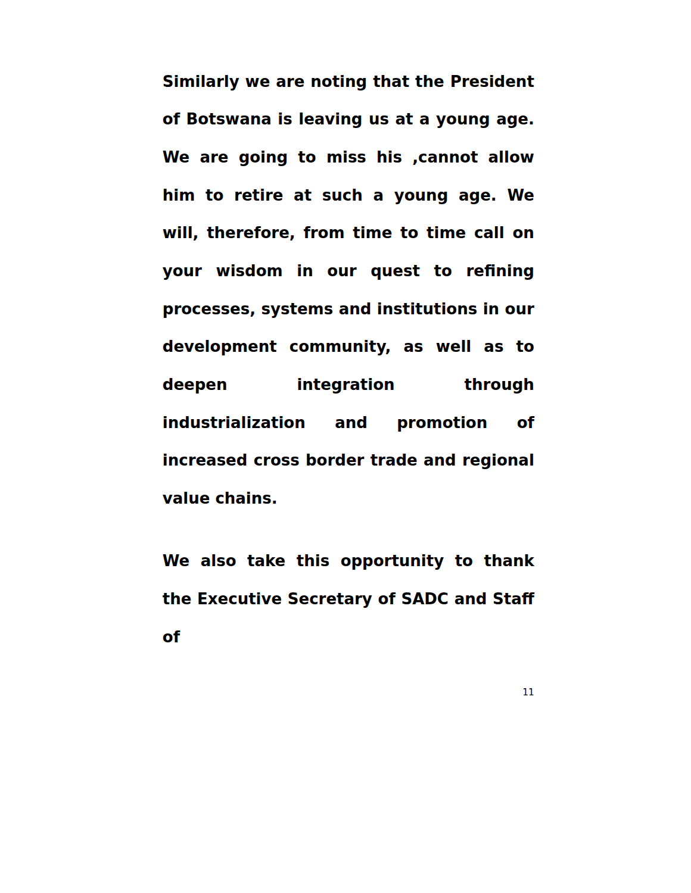Similarly we are noting that the President of Botswana is leaving us at a young age. We are going to miss his ,cannot allow him to retire at such a young age. We will, therefore, from time to time call on your wisdom in our quest to refining processes, systems and institutions in our development community, as well as to deepen integration through industrialization and promotion of increased cross border trade and regional value chains.
We also take this opportunity to thank the Executive Secretary of SADC and Staff of
11